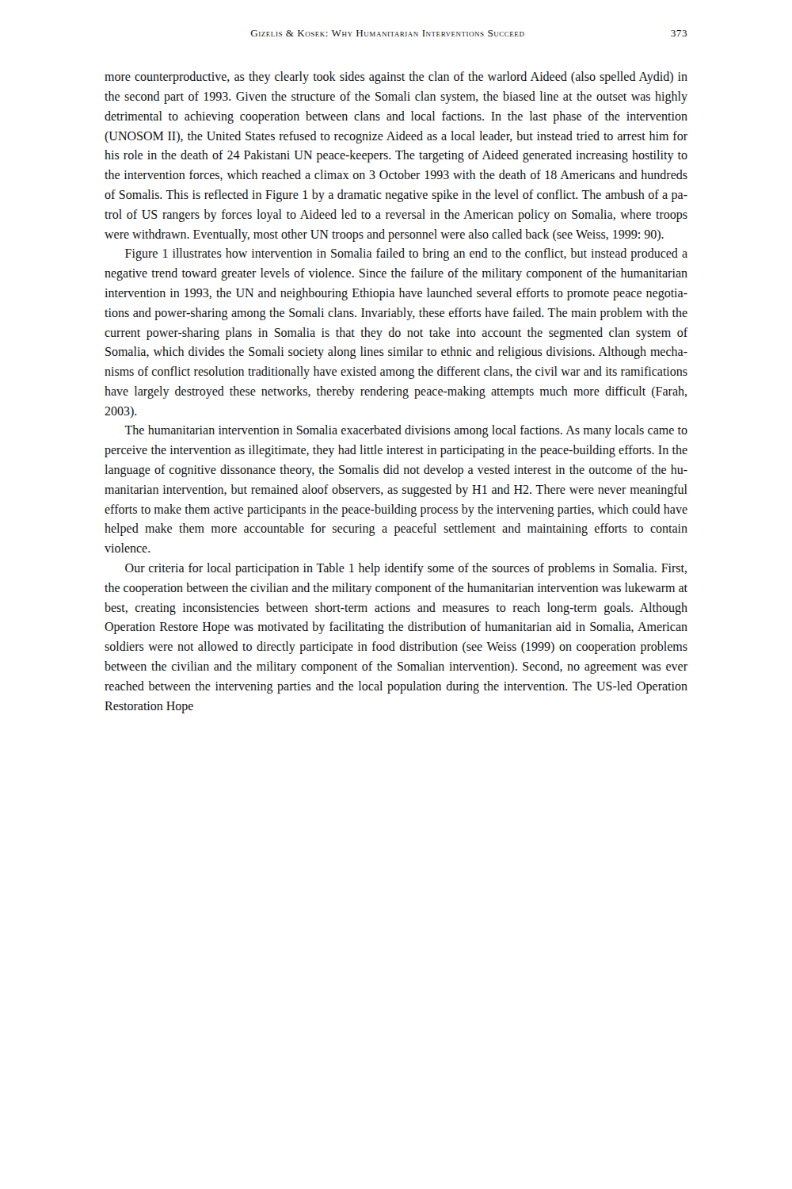Gizelis & Kosek: Why Humanitarian Interventions Succeed 373
more counterproductive, as they clearly took sides against the clan of the warlord Aideed (also spelled Aydid) in the second part of 1993. Given the structure of the Somali clan system, the biased line at the outset was highly detrimental to achieving cooperation between clans and local factions. In the last phase of the intervention (UNOSOM II), the United States refused to recognize Aideed as a local leader, but instead tried to arrest him for his role in the death of 24 Pakistani UN peace-keepers. The targeting of Aideed generated increasing hostility to the intervention forces, which reached a climax on 3 October 1993 with the death of 18 Americans and hundreds of Somalis. This is reflected in Figure 1 by a dramatic negative spike in the level of conflict. The ambush of a patrol of US rangers by forces loyal to Aideed led to a reversal in the American policy on Somalia, where troops were withdrawn. Eventually, most other UN troops and personnel were also called back (see Weiss, 1999: 90).
Figure 1 illustrates how intervention in Somalia failed to bring an end to the conflict, but instead produced a negative trend toward greater levels of violence. Since the failure of the military component of the humanitarian intervention in 1993, the UN and neighbouring Ethiopia have launched several efforts to promote peace negotiations and power-sharing among the Somali clans. Invariably, these efforts have failed. The main problem with the current power-sharing plans in Somalia is that they do not take into account the segmented clan system of Somalia, which divides the Somali society along lines similar to ethnic and religious divisions. Although mechanisms of conflict resolution traditionally have existed among the different clans, the civil war and its ramifications have largely destroyed these networks, thereby rendering peace-making attempts much more difficult (Farah, 2003).
The humanitarian intervention in Somalia exacerbated divisions among local factions. As many locals came to perceive the intervention as illegitimate, they had little interest in participating in the peace-building efforts. In the language of cognitive dissonance theory, the Somalis did not develop a vested interest in the outcome of the humanitarian intervention, but remained aloof observers, as suggested by H1 and H2. There were never meaningful efforts to make them active participants in the peace-building process by the intervening parties, which could have helped make them more accountable for securing a peaceful settlement and maintaining efforts to contain violence.
Our criteria for local participation in Table 1 help identify some of the sources of problems in Somalia. First, the cooperation between the civilian and the military component of the humanitarian intervention was lukewarm at best, creating inconsistencies between short-term actions and measures to reach long-term goals. Although Operation Restore Hope was motivated by facilitating the distribution of humanitarian aid in Somalia, American soldiers were not allowed to directly participate in food distribution (see Weiss (1999) on cooperation problems between the civilian and the military component of the Somalian intervention). Second, no agreement was ever reached between the intervening parties and the local population during the intervention. The US-led Operation Restoration Hope